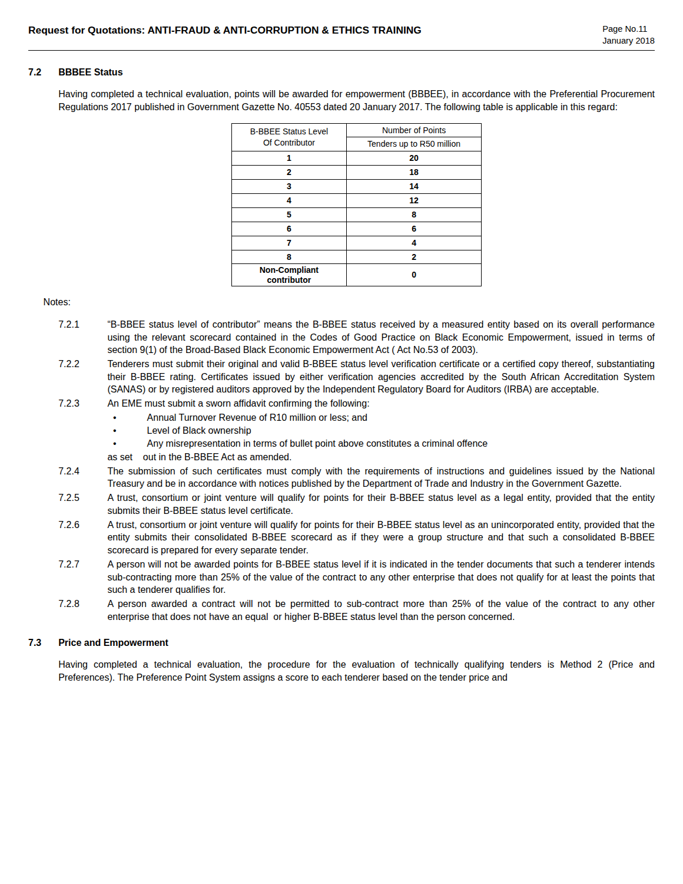Request for Quotations: ANTI-FRAUD & ANTI-CORRUPTION & ETHICS TRAINING
Page No.11
January 2018
7.2 BBBEE Status
Having completed a technical evaluation, points will be awarded for empowerment (BBBEE), in accordance with the Preferential Procurement Regulations 2017 published in Government Gazette No. 40553 dated 20 January 2017. The following table is applicable in this regard:
| B-BBEE Status Level Of Contributor | Number of Points |
| --- | --- |
| Tenders up to R50 million |
| 1 | 20 |
| 2 | 18 |
| 3 | 14 |
| 4 | 12 |
| 5 | 8 |
| 6 | 6 |
| 7 | 4 |
| 8 | 2 |
| Non-Compliant contributor | 0 |
Notes:
7.2.1
“B-BBEE status level of contributor” means the B-BBEE status received by a measured entity based on its overall performance using the relevant scorecard contained in the Codes of Good Practice on Black Economic Empowerment, issued in terms of section 9(1) of the Broad-Based Black Economic Empowerment Act ( Act No.53 of 2003).
7.2.2
Tenderers must submit their original and valid B-BBEE status level verification certificate or a certified copy thereof, substantiating their B-BBEE rating. Certificates issued by either verification agencies accredited by the South African Accreditation System (SANAS) or by registered auditors approved by the Independent Regulatory Board for Auditors (IRBA) are acceptable.
7.2.3
An EME must submit a sworn affidavit confirming the following:
Annual Turnover Revenue of R10 million or less; and
Level of Black ownership
Any misrepresentation in terms of bullet point above constitutes a criminal offence
as set out in the B-BBEE Act as amended.
7.2.4
The submission of such certificates must comply with the requirements of instructions and guidelines issued by the National Treasury and be in accordance with notices published by the Department of Trade and Industry in the Government Gazette.
7.2.5
A trust, consortium or joint venture will qualify for points for their B-BBEE status level as a legal entity, provided that the entity submits their B-BBEE status level certificate.
7.2.6
A trust, consortium or joint venture will qualify for points for their B-BBEE status level as an unincorporated entity, provided that the entity submits their consolidated B-BBEE scorecard as if they were a group structure and that such a consolidated B-BBEE scorecard is prepared for every separate tender.
7.2.7
A person will not be awarded points for B-BBEE status level if it is indicated in the tender documents that such a tenderer intends sub-contracting more than 25% of the value of the contract to any other enterprise that does not qualify for at least the points that such a tenderer qualifies for.
7.2.8
A person awarded a contract will not be permitted to sub-contract more than 25% of the value of the contract to any other enterprise that does not have an equal or higher B-BBEE status level than the person concerned.
7.3 Price and Empowerment
Having completed a technical evaluation, the procedure for the evaluation of technically qualifying tenders is Method 2 (Price and Preferences). The Preference Point System assigns a score to each tenderer based on the tender price and